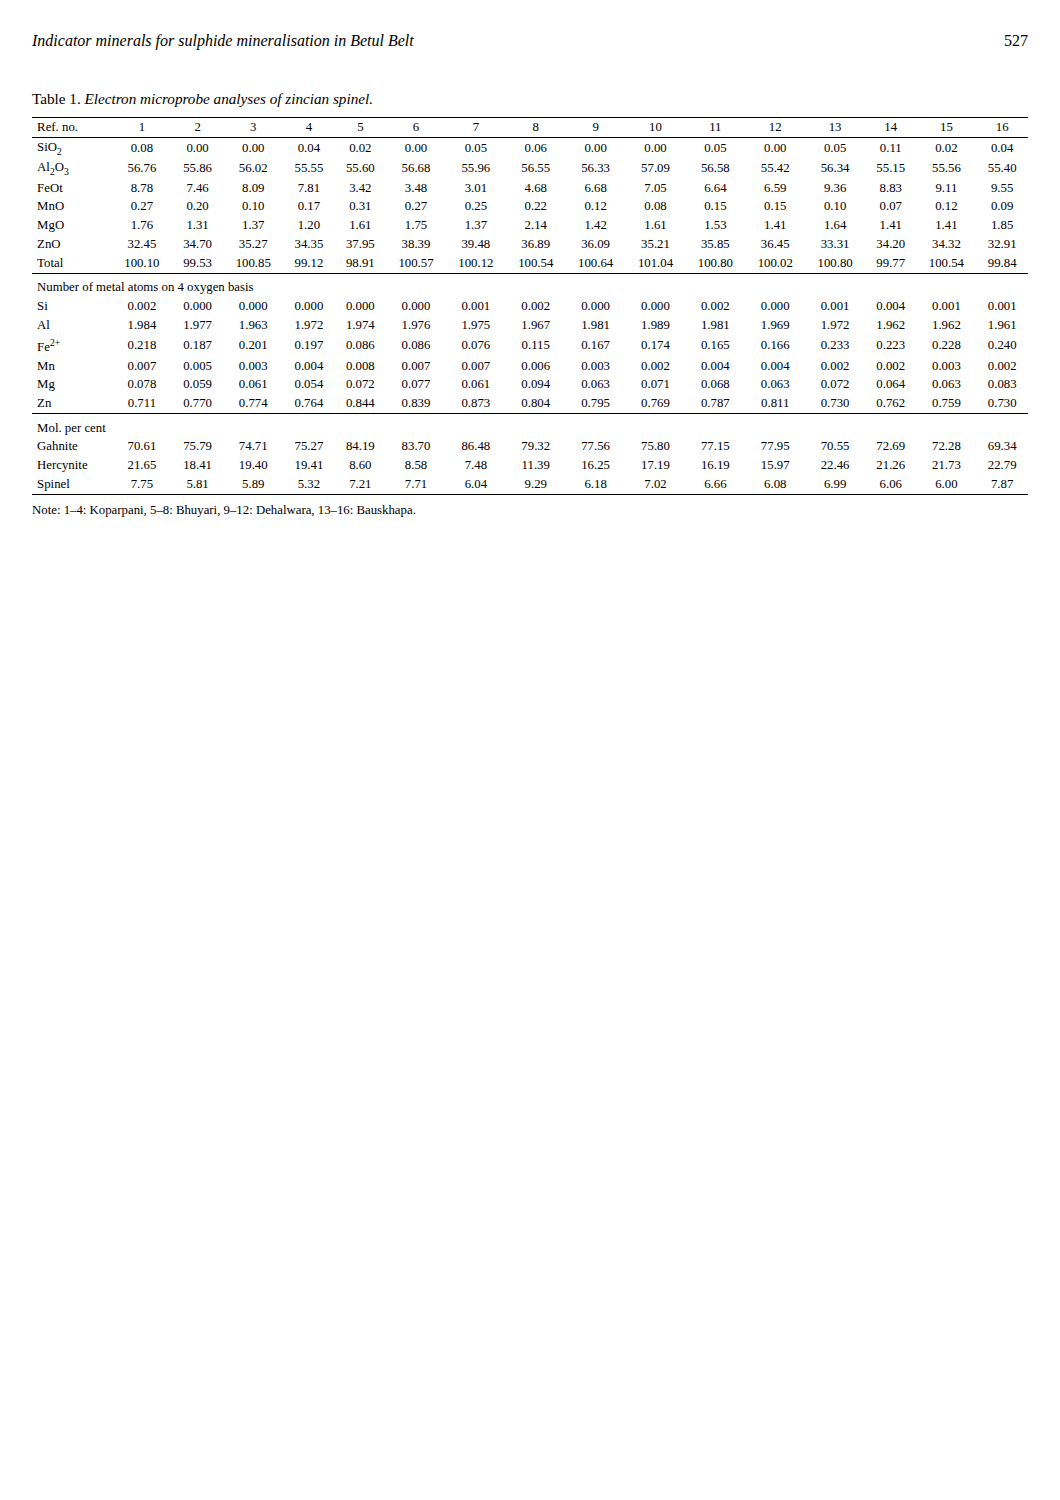Indicator minerals for sulphide mineralisation in Betul Belt 527
Table 1. Electron microprobe analyses of zincian spinel.
| Ref. no. | 1 | 2 | 3 | 4 | 5 | 6 | 7 | 8 | 9 | 10 | 11 | 12 | 13 | 14 | 15 | 16 |
| --- | --- | --- | --- | --- | --- | --- | --- | --- | --- | --- | --- | --- | --- | --- | --- | --- |
| SiO 2 | 0.08 | 0.00 | 0.00 | 0.04 | 0.02 | 0.00 | 0.05 | 0.06 | 0.00 | 0.00 | 0.05 | 0.00 | 0.05 | 0.11 | 0.02 | 0.04 |
| Al 2 O 3 | 56.76 | 55.86 | 56.02 | 55.55 | 55.60 | 56.68 | 55.96 | 56.55 | 56.33 | 57.09 | 56.58 | 55.42 | 56.34 | 55.15 | 55.56 | 55.40 |
| FeOt | 8.78 | 7.46 | 8.09 | 7.81 | 3.42 | 3.48 | 3.01 | 4.68 | 6.68 | 7.05 | 6.64 | 6.59 | 9.36 | 8.83 | 9.11 | 9.55 |
| MnO | 0.27 | 0.20 | 0.10 | 0.17 | 0.31 | 0.27 | 0.25 | 0.22 | 0.12 | 0.08 | 0.15 | 0.15 | 0.10 | 0.07 | 0.12 | 0.09 |
| MgO | 1.76 | 1.31 | 1.37 | 1.20 | 1.61 | 1.75 | 1.37 | 2.14 | 1.42 | 1.61 | 1.53 | 1.41 | 1.64 | 1.41 | 1.41 | 1.85 |
| ZnO | 32.45 | 34.70 | 35.27 | 34.35 | 37.95 | 38.39 | 39.48 | 36.89 | 36.09 | 35.21 | 35.85 | 36.45 | 33.31 | 34.20 | 34.32 | 32.91 |
| Total | 100.10 | 99.53 | 100.85 | 99.12 | 98.91 | 100.57 | 100.12 | 100.54 | 100.64 | 101.04 | 100.80 | 100.02 | 100.80 | 99.77 | 100.54 | 99.84 |
| Number of metal atoms on 4 oxygen basis |
| Si | 0.002 | 0.000 | 0.000 | 0.000 | 0.000 | 0.000 | 0.001 | 0.002 | 0.000 | 0.000 | 0.002 | 0.000 | 0.001 | 0.004 | 0.001 | 0.001 |
| Al | 1.984 | 1.977 | 1.963 | 1.972 | 1.974 | 1.976 | 1.975 | 1.967 | 1.981 | 1.989 | 1.981 | 1.969 | 1.972 | 1.962 | 1.962 | 1.961 |
| Fe 2+ | 0.218 | 0.187 | 0.201 | 0.197 | 0.086 | 0.086 | 0.076 | 0.115 | 0.167 | 0.174 | 0.165 | 0.166 | 0.233 | 0.223 | 0.228 | 0.240 |
| Mn | 0.007 | 0.005 | 0.003 | 0.004 | 0.008 | 0.007 | 0.007 | 0.006 | 0.003 | 0.002 | 0.004 | 0.004 | 0.002 | 0.002 | 0.003 | 0.002 |
| Mg | 0.078 | 0.059 | 0.061 | 0.054 | 0.072 | 0.077 | 0.061 | 0.094 | 0.063 | 0.071 | 0.068 | 0.063 | 0.072 | 0.064 | 0.063 | 0.083 |
| Zn | 0.711 | 0.770 | 0.774 | 0.764 | 0.844 | 0.839 | 0.873 | 0.804 | 0.795 | 0.769 | 0.787 | 0.811 | 0.730 | 0.762 | 0.759 | 0.730 |
| Mol. per cent |
| Gahnite | 70.61 | 75.79 | 74.71 | 75.27 | 84.19 | 83.70 | 86.48 | 79.32 | 77.56 | 75.80 | 77.15 | 77.95 | 70.55 | 72.69 | 72.28 | 69.34 |
| Hercynite | 21.65 | 18.41 | 19.40 | 19.41 | 8.60 | 8.58 | 7.48 | 11.39 | 16.25 | 17.19 | 16.19 | 15.97 | 22.46 | 21.26 | 21.73 | 22.79 |
| Spinel | 7.75 | 5.81 | 5.89 | 5.32 | 7.21 | 7.71 | 6.04 | 9.29 | 6.18 | 7.02 | 6.66 | 6.08 | 6.99 | 6.06 | 6.00 | 7.87 |
Note: 1–4: Koparpani, 5–8: Bhuyari, 9–12: Dehalwara, 13–16: Bauskhapa.